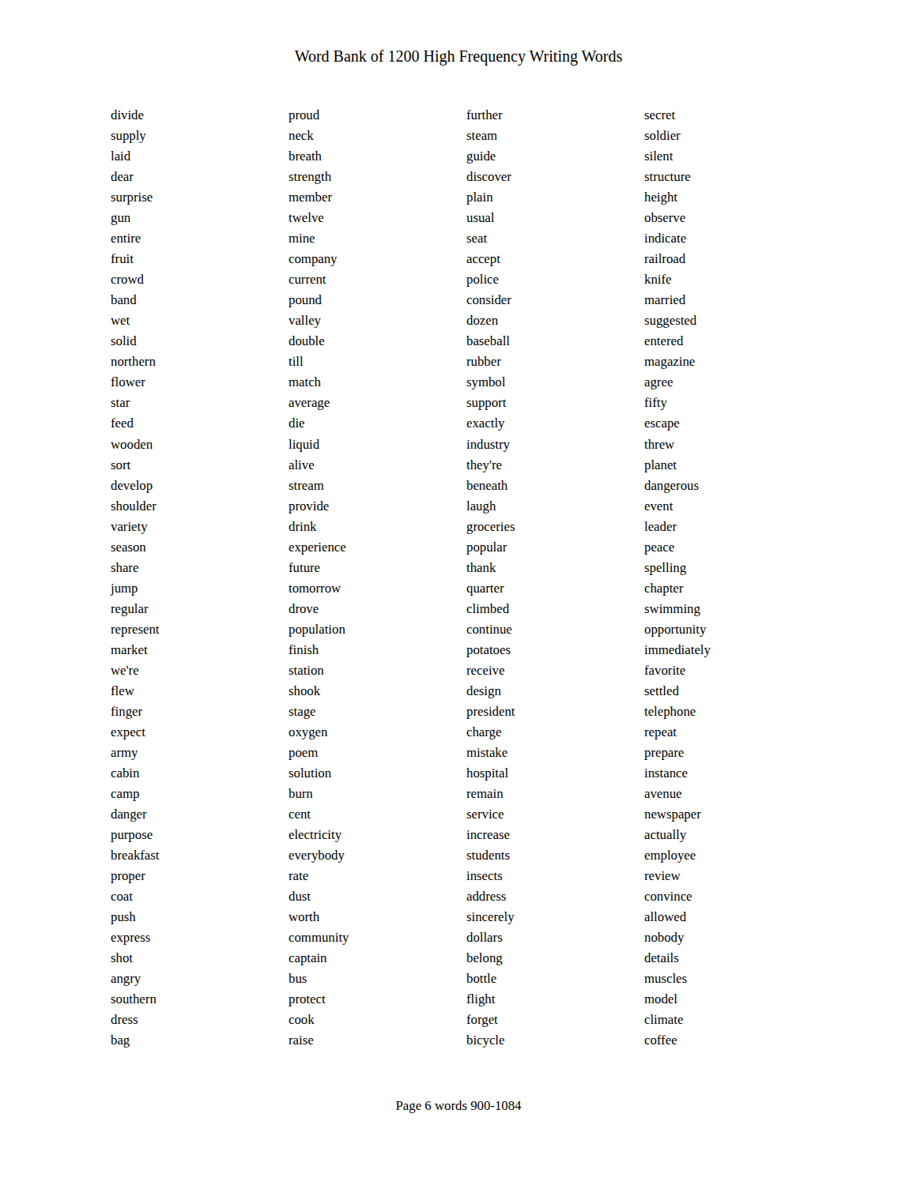Word Bank of 1200 High Frequency Writing Words
divide
supply
laid
dear
surprise
gun
entire
fruit
crowd
band
wet
solid
northern
flower
star
feed
wooden
sort
develop
shoulder
variety
season
share
jump
regular
represent
market
we're
flew
finger
expect
army
cabin
camp
danger
purpose
breakfast
proper
coat
push
express
shot
angry
southern
dress
bag
proud
neck
breath
strength
member
twelve
mine
company
current
pound
valley
double
till
match
average
die
liquid
alive
stream
provide
drink
experience
future
tomorrow
drove
population
finish
station
shook
stage
oxygen
poem
solution
burn
cent
electricity
everybody
rate
dust
worth
community
captain
bus
protect
cook
raise
further
steam
guide
discover
plain
usual
seat
accept
police
consider
dozen
baseball
rubber
symbol
support
exactly
industry
they're
beneath
laugh
groceries
popular
thank
quarter
climbed
continue
potatoes
receive
design
president
charge
mistake
hospital
remain
service
increase
students
insects
address
sincerely
dollars
belong
bottle
flight
forget
bicycle
secret
soldier
silent
structure
height
observe
indicate
railroad
knife
married
suggested
entered
magazine
agree
fifty
escape
threw
planet
dangerous
event
leader
peace
spelling
chapter
swimming
opportunity
immediately
favorite
settled
telephone
repeat
prepare
instance
avenue
newspaper
actually
employee
review
convince
allowed
nobody
details
muscles
model
climate
coffee
Page 6 words 900-1084